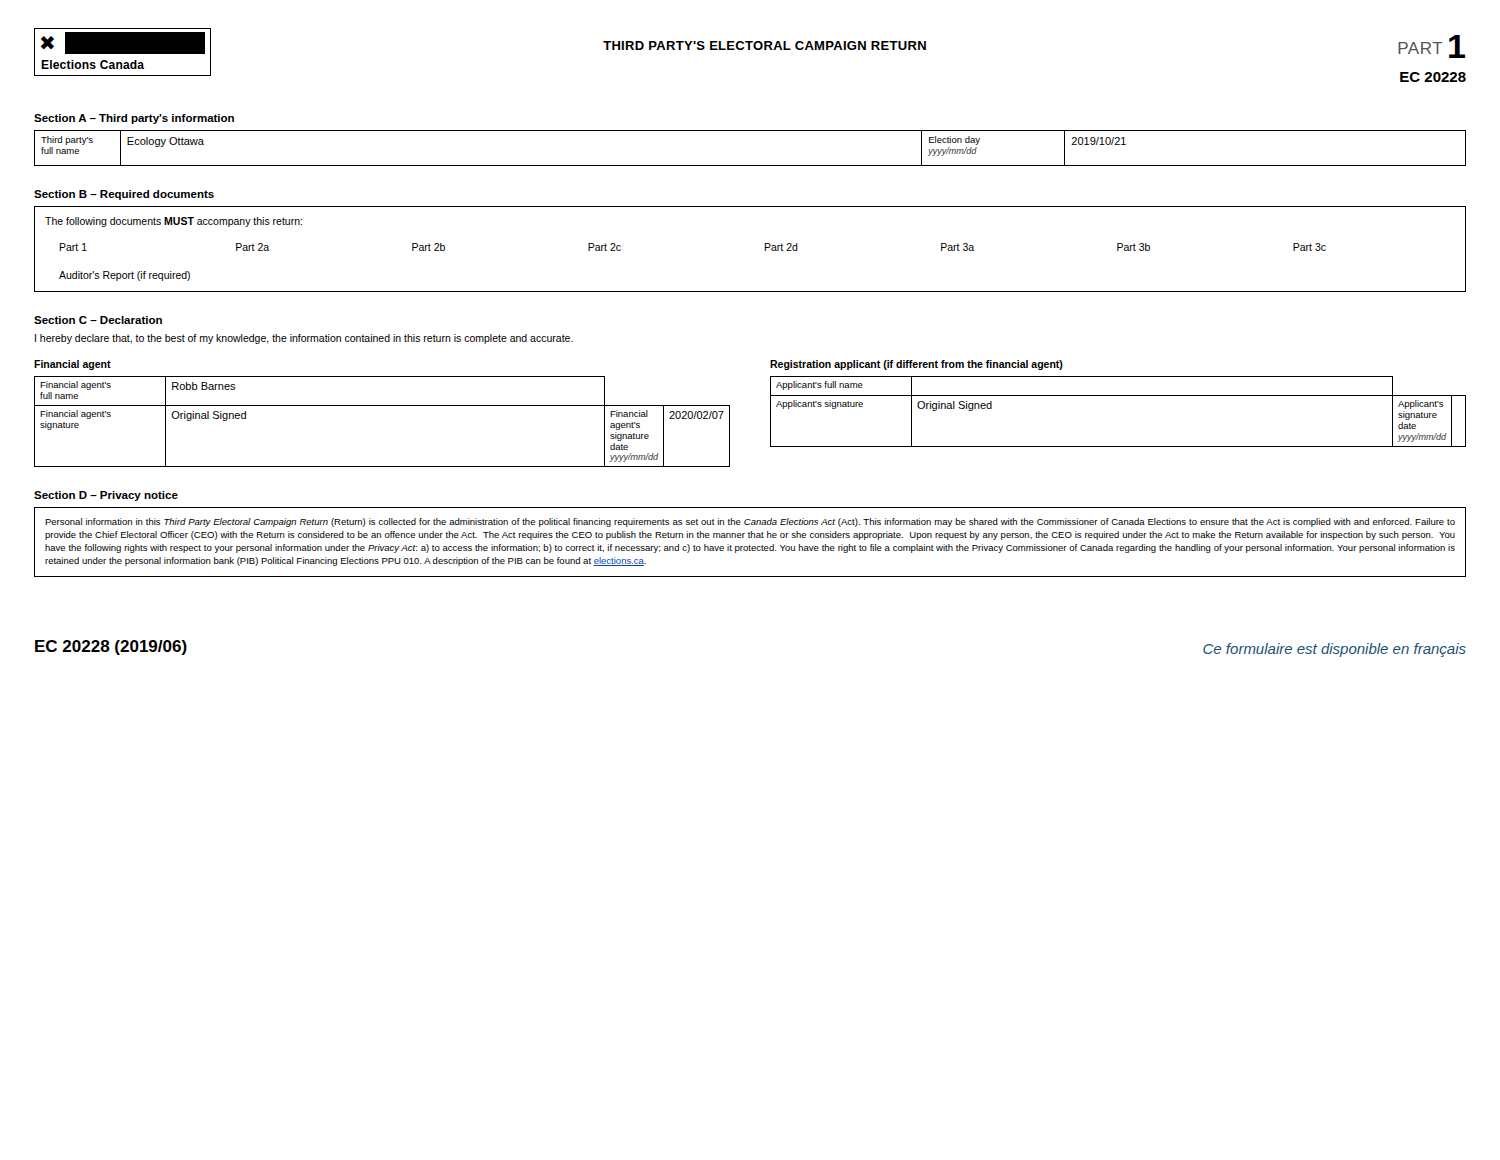✖ Elections Canada
THIRD PARTY'S ELECTORAL CAMPAIGN RETURN
PART 1
EC 20228
Section A – Third party's information
| Third party's full name | Ecology Ottawa | Election day yyyy/mm/dd | 2019/10/21 |
Section B – Required documents
The following documents MUST accompany this return:
Part 1 Part 2a Part 2b Part 2c Part 2d Part 3a Part 3b Part 3c
Auditor's Report (if required)
Section C – Declaration
I hereby declare that, to the best of my knowledge, the information contained in this return is complete and accurate.
Financial agent
| Financial agent's full name | Robb Barnes |
| Financial agent's signature | Original Signed | Financial agent's signature date yyyy/mm/dd | 2020/02/07 |
Registration applicant (if different from the financial agent)
| Applicant's full name | |
| Applicant's signature | Original Signed | Applicant's signature date yyyy/mm/dd | |
Section D – Privacy notice
Personal information in this Third Party Electoral Campaign Return (Return) is collected for the administration of the political financing requirements as set out in the Canada Elections Act (Act). This information may be shared with the Commissioner of Canada Elections to ensure that the Act is complied with and enforced. Failure to provide the Chief Electoral Officer (CEO) with the Return is considered to be an offence under the Act. The Act requires the CEO to publish the Return in the manner that he or she considers appropriate. Upon request by any person, the CEO is required under the Act to make the Return available for inspection by such person. You have the following rights with respect to your personal information under the Privacy Act: a) to access the information; b) to correct it, if necessary; and c) to have it protected. You have the right to file a complaint with the Privacy Commissioner of Canada regarding the handling of your personal information. Your personal information is retained under the personal information bank (PIB) Political Financing Elections PPU 010. A description of the PIB can be found at elections.ca.
EC 20228 (2019/06)
Ce formulaire est disponible en français